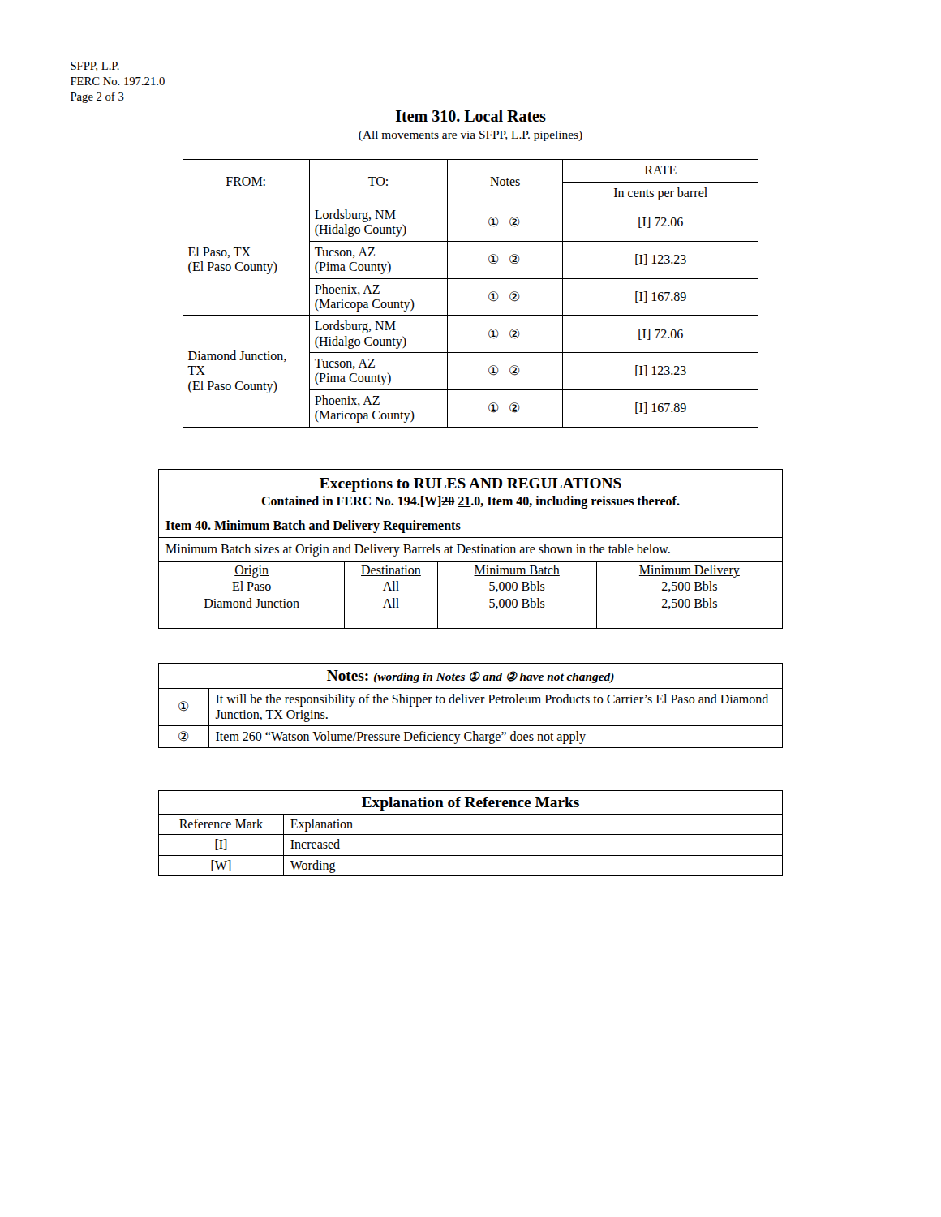SFPP, L.P.
FERC No. 197.21.0
Page 2 of 3
Item 310. Local Rates
(All movements are via SFPP, L.P. pipelines)
| FROM: | TO: | Notes | RATE |
| --- | --- | --- | --- |
| In cents per barrel |
| El Paso, TX (El Paso County) | Lordsburg, NM (Hidalgo County) | ① ② | [I] 72.06 |
| Tucson, AZ (Pima County) | ① ② | [I] 123.23 |
| Phoenix, AZ (Maricopa County) | ① ② | [I] 167.89 |
| Diamond Junction, TX (El Paso County) | Lordsburg, NM (Hidalgo County) | ① ② | [I] 72.06 |
| Tucson, AZ (Pima County) | ① ② | [I] 123.23 |
| Phoenix, AZ (Maricopa County) | ① ② | [I] 167.89 |
| Exceptions to RULES AND REGULATIONS Contained in FERC No. 194.[W] 20 21 .0, Item 40, including reissues thereof. |
| Item 40. Minimum Batch and Delivery Requirements |
| Minimum Batch sizes at Origin and Delivery Barrels at Destination are shown in the table below. |
| / Origin / Destination / Minimum Batch / Minimum Delivery / / El Paso / All / 5,000 Bbls / 2,500 Bbls / / Diamond Junction / All / 5,000 Bbls / 2,500 Bbls / |
| Notes: (wording in Notes ① and ② have not changed) |
| ① | It will be the responsibility of the Shipper to deliver Petroleum Products to Carrier’s El Paso and Diamond Junction, TX Origins. |
| ② | Item 260 “Watson Volume/Pressure Deficiency Charge” does not apply |
| Explanation of Reference Marks |
| Reference Mark | Explanation |
| [I] | Increased |
| [W] | Wording |